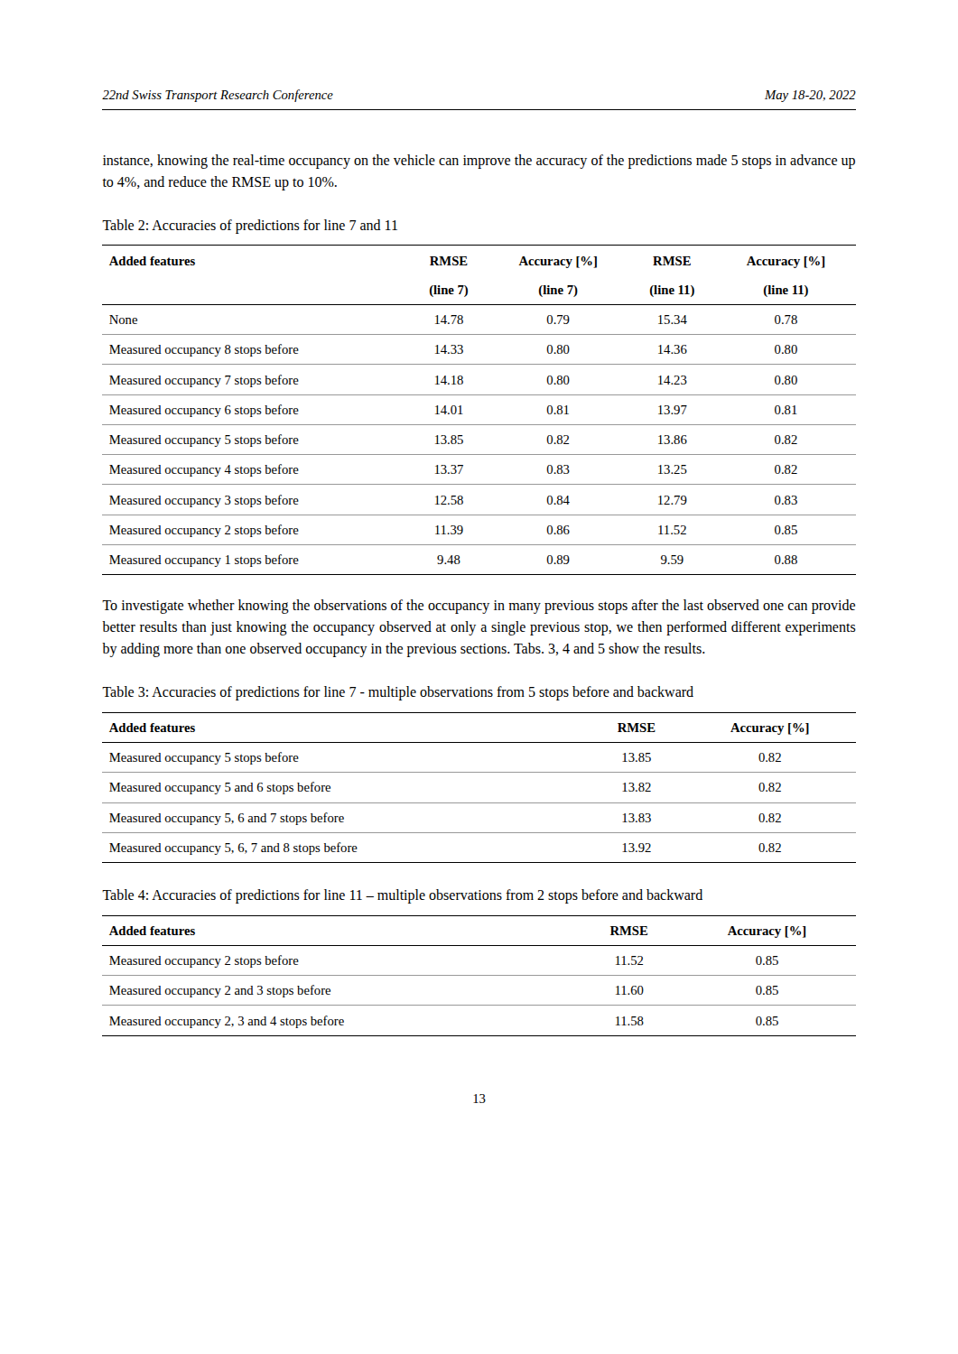22nd Swiss Transport Research Conference May 18-20, 2022
instance, knowing the real-time occupancy on the vehicle can improve the accuracy of the predictions made 5 stops in advance up to 4%, and reduce the RMSE up to 10%.
Table 2: Accuracies of predictions for line 7 and 11
| Added features | RMSE | Accuracy [%] | RMSE | Accuracy [%] |
| --- | --- | --- | --- | --- |
| | (line 7) | (line 7) | (line 11) | (line 11) |
| None | 14.78 | 0.79 | 15.34 | 0.78 |
| Measured occupancy 8 stops before | 14.33 | 0.80 | 14.36 | 0.80 |
| Measured occupancy 7 stops before | 14.18 | 0.80 | 14.23 | 0.80 |
| Measured occupancy 6 stops before | 14.01 | 0.81 | 13.97 | 0.81 |
| Measured occupancy 5 stops before | 13.85 | 0.82 | 13.86 | 0.82 |
| Measured occupancy 4 stops before | 13.37 | 0.83 | 13.25 | 0.82 |
| Measured occupancy 3 stops before | 12.58 | 0.84 | 12.79 | 0.83 |
| Measured occupancy 2 stops before | 11.39 | 0.86 | 11.52 | 0.85 |
| Measured occupancy 1 stops before | 9.48 | 0.89 | 9.59 | 0.88 |
To investigate whether knowing the observations of the occupancy in many previous stops after the last observed one can provide better results than just knowing the occupancy observed at only a single previous stop, we then performed different experiments by adding more than one observed occupancy in the previous sections. Tabs. 3, 4 and 5 show the results.
Table 3: Accuracies of predictions for line 7 - multiple observations from 5 stops before and backward
| Added features | RMSE | Accuracy [%] |
| --- | --- | --- |
| Measured occupancy 5 stops before | 13.85 | 0.82 |
| Measured occupancy 5 and 6 stops before | 13.82 | 0.82 |
| Measured occupancy 5, 6 and 7 stops before | 13.83 | 0.82 |
| Measured occupancy 5, 6, 7 and 8 stops before | 13.92 | 0.82 |
Table 4: Accuracies of predictions for line 11 – multiple observations from 2 stops before and backward
| Added features | RMSE | Accuracy [%] |
| --- | --- | --- |
| Measured occupancy 2 stops before | 11.52 | 0.85 |
| Measured occupancy 2 and 3 stops before | 11.60 | 0.85 |
| Measured occupancy 2, 3 and 4 stops before | 11.58 | 0.85 |
13